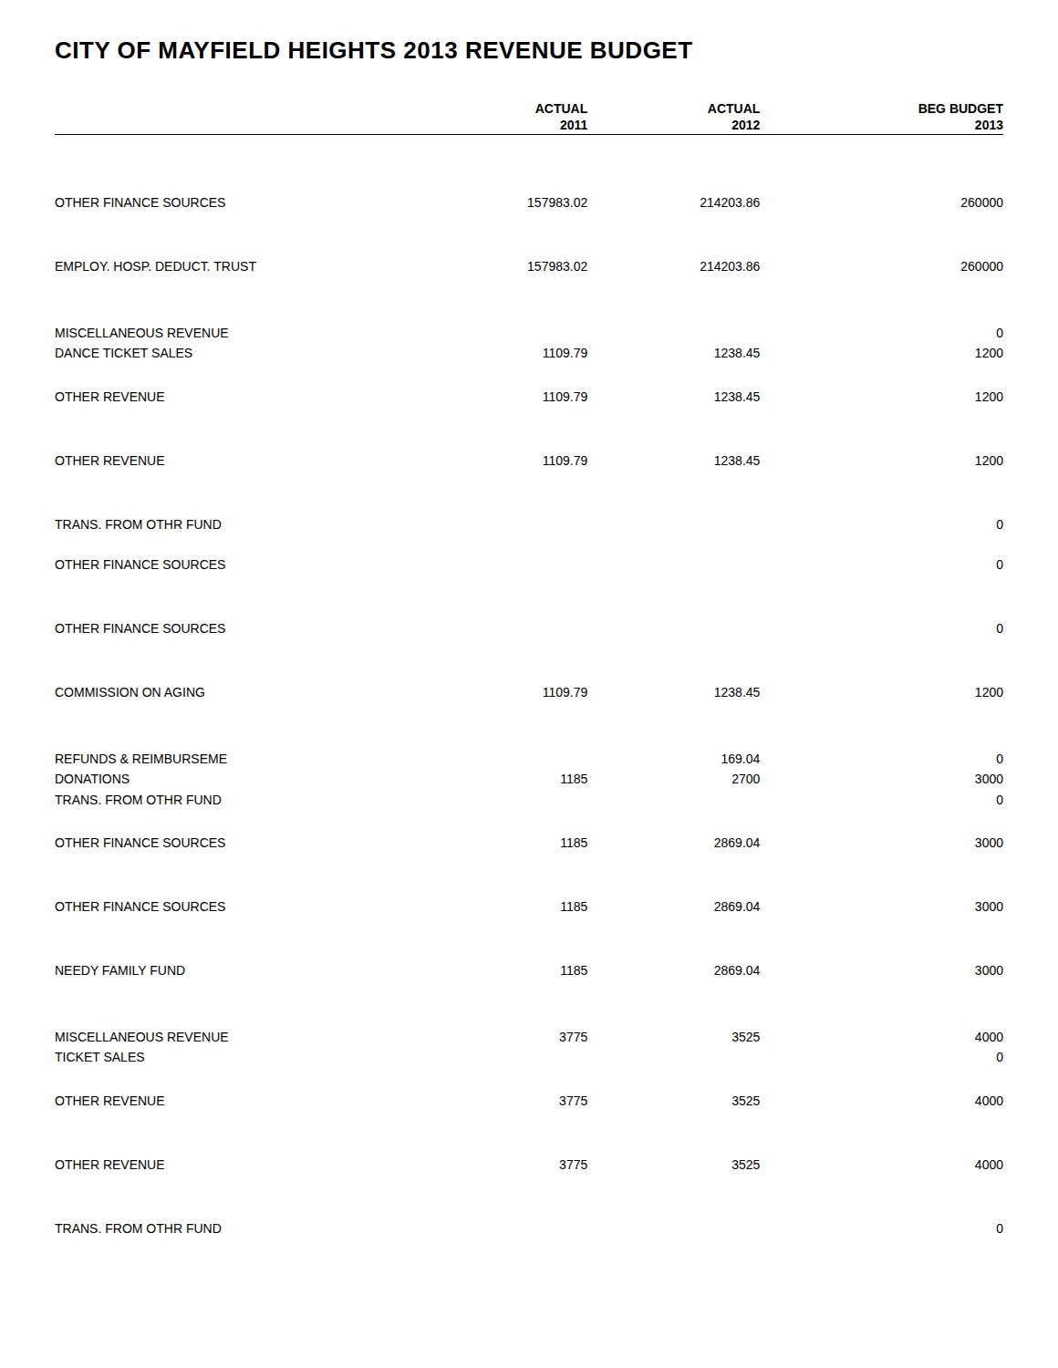CITY OF MAYFIELD HEIGHTS 2013 REVENUE BUDGET
| | ACTUAL | ACTUAL | BEG BUDGET |
| --- | --- | --- | --- |
| | 2011 | 2012 | 2013 |
| OTHER FINANCE SOURCES | 157983.02 | 214203.86 | 260000 |
| EMPLOY. HOSP. DEDUCT. TRUST | 157983.02 | 214203.86 | 260000 |
| MISCELLANEOUS REVENUE DANCE TICKET SALES | 1109.79 | 1238.45 | 0 1200 |
| OTHER REVENUE | 1109.79 | 1238.45 | 1200 |
| OTHER REVENUE | 1109.79 | 1238.45 | 1200 |
| TRANS. FROM OTHR FUND | | | 0 |
| OTHER FINANCE SOURCES | | | 0 |
| OTHER FINANCE SOURCES | | | 0 |
| COMMISSION ON AGING | 1109.79 | 1238.45 | 1200 |
| REFUNDS & REIMBURSEME DONATIONS TRANS. FROM OTHR FUND | 1185 | 169.04 2700 | 0 3000 0 |
| OTHER FINANCE SOURCES | 1185 | 2869.04 | 3000 |
| OTHER FINANCE SOURCES | 1185 | 2869.04 | 3000 |
| NEEDY FAMILY FUND | 1185 | 2869.04 | 3000 |
| MISCELLANEOUS REVENUE TICKET SALES | 3775 | 3525 | 4000 0 |
| OTHER REVENUE | 3775 | 3525 | 4000 |
| OTHER REVENUE | 3775 | 3525 | 4000 |
| TRANS. FROM OTHR FUND | | | 0 |